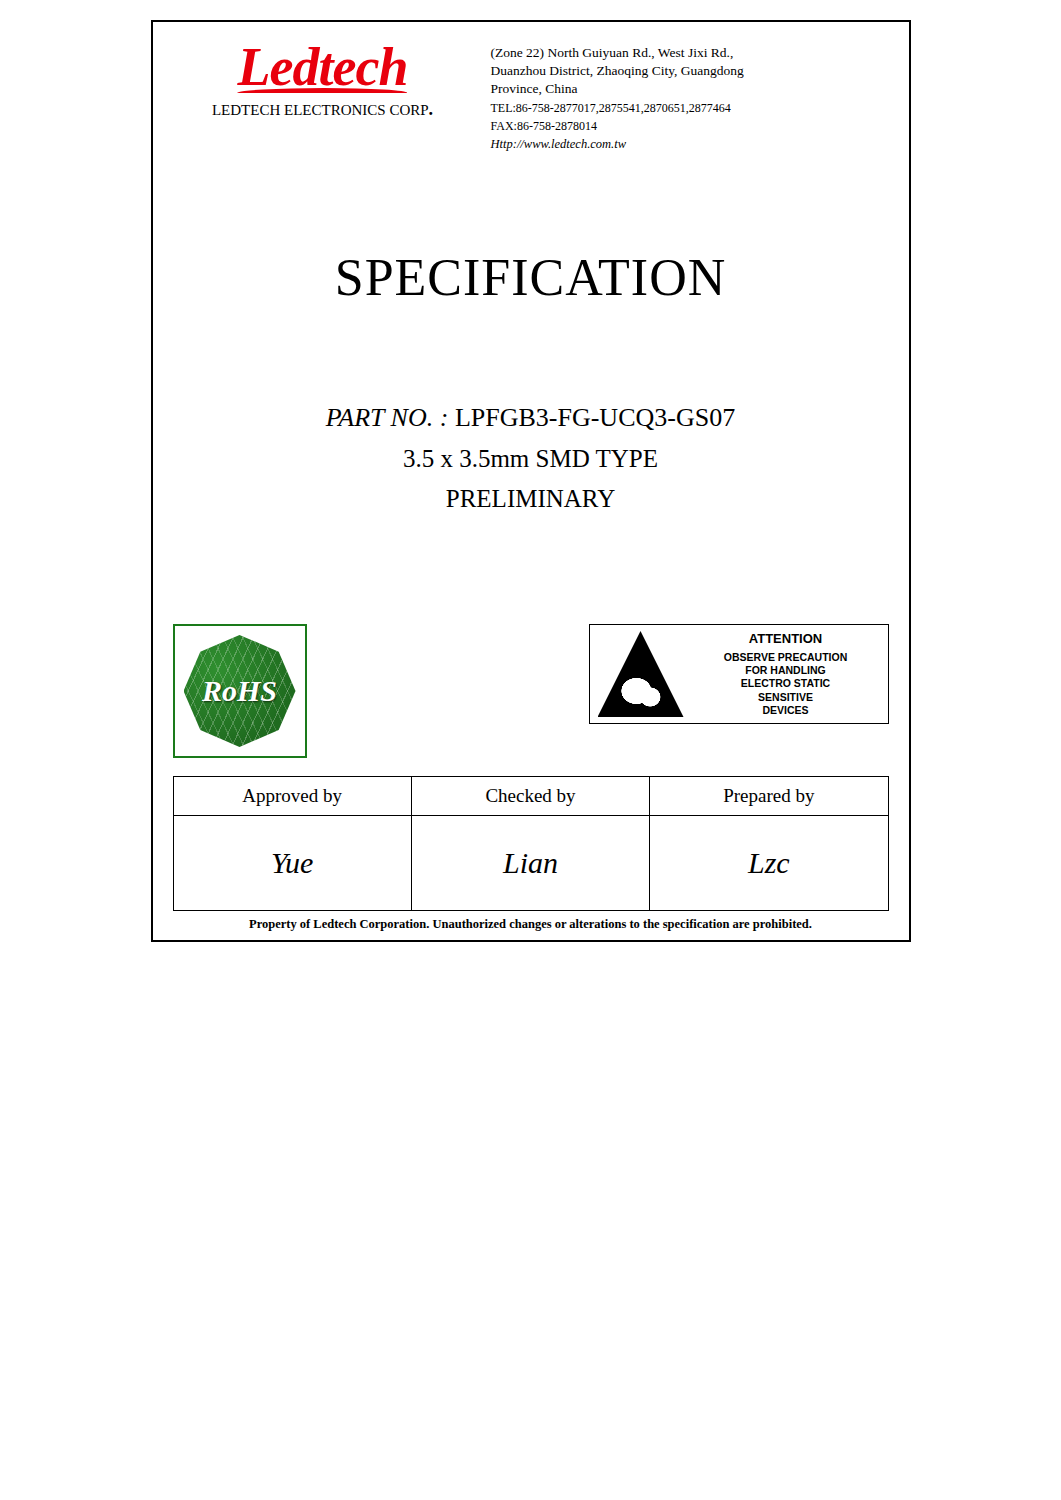Ledtech
LEDTECH ELECTRONICS CORP.
(Zone 22) North Guiyuan Rd., West Jixi Rd.,
Duanzhou District, Zhaoqing City, Guangdong
Province, China
TEL:86-758-2877017,2875541,2870651,2877464
FAX:86-758-2878014
Http://www.ledtech.com.tw
SPECIFICATION
PART NO. : LPFGB3-FG-UCQ3-GS07 3.5 x 3.5mm SMD TYPE PRELIMINARY
RoHS
ATTENTION OBSERVE PRECAUTION
FOR HANDLING
ELECTRO STATIC
SENSITIVE
DEVICES
| Approved by | Checked by | Prepared by |
| Yue | Lian | Lzc |
Property of Ledtech Corporation. Unauthorized changes or alterations to the specification are prohibited.